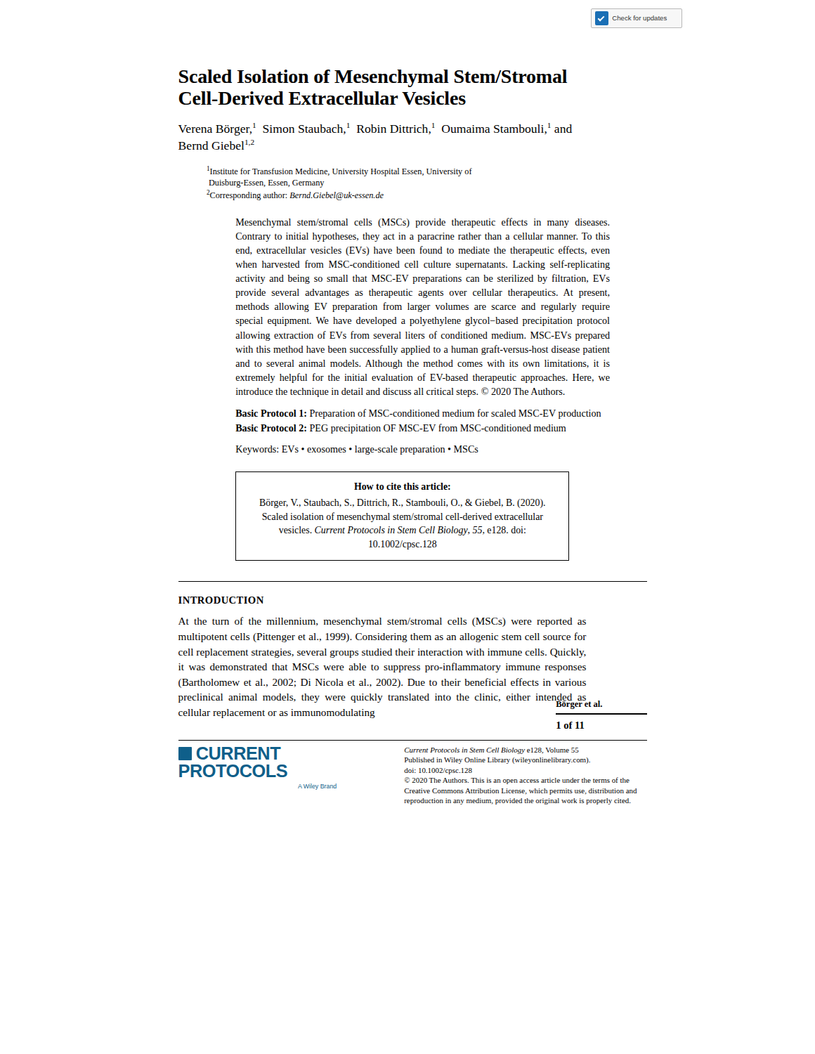Check for updates
Scaled Isolation of Mesenchymal Stem/Stromal Cell-Derived Extracellular Vesicles
Verena Börger,1 Simon Staubach,1 Robin Dittrich,1 Oumaima Stambouli,1 and Bernd Giebel1,2
1Institute for Transfusion Medicine, University Hospital Essen, University of
Duisburg-Essen, Essen, Germany
2Corresponding author: Bernd.Giebel@uk-essen.de
Mesenchymal stem/stromal cells (MSCs) provide therapeutic effects in many diseases. Contrary to initial hypotheses, they act in a paracrine rather than a cellular manner. To this end, extracellular vesicles (EVs) have been found to mediate the therapeutic effects, even when harvested from MSC-conditioned cell culture supernatants. Lacking self-replicating activity and being so small that MSC-EV preparations can be sterilized by filtration, EVs provide several advantages as therapeutic agents over cellular therapeutics. At present, methods allowing EV preparation from larger volumes are scarce and regularly require special equipment. We have developed a polyethylene glycol−based precipitation protocol allowing extraction of EVs from several liters of conditioned medium. MSC-EVs prepared with this method have been successfully applied to a human graft-versus-host disease patient and to several animal models. Although the method comes with its own limitations, it is extremely helpful for the initial evaluation of EV-based therapeutic approaches. Here, we introduce the technique in detail and discuss all critical steps. © 2020 The Authors.
Basic Protocol 1: Preparation of MSC-conditioned medium for scaled MSC-EV production
Basic Protocol 2: PEG precipitation OF MSC-EV from MSC-conditioned medium
Keywords: EVs • exosomes • large-scale preparation • MSCs
How to cite this article:
Börger, V., Staubach, S., Dittrich, R., Stambouli, O., & Giebel, B. (2020). Scaled isolation of mesenchymal stem/stromal cell-derived extracellular vesicles. Current Protocols in Stem Cell Biology, 55, e128. doi: 10.1002/cpsc.128
INTRODUCTION
At the turn of the millennium, mesenchymal stem/stromal cells (MSCs) were reported as multipotent cells (Pittenger et al., 1999). Considering them as an allogenic stem cell source for cell replacement strategies, several groups studied their interaction with immune cells. Quickly, it was demonstrated that MSCs were able to suppress pro-inflammatory immune responses (Bartholomew et al., 2002; Di Nicola et al., 2002). Due to their beneficial effects in various preclinical animal models, they were quickly translated into the clinic, either intended as cellular replacement or as immunomodulating
Börger et al.
1 of 11
CURRENT
PROTOCOLS
A Wiley Brand
Current Protocols in Stem Cell Biology e128, Volume 55
Published in Wiley Online Library (wileyonlinelibrary.com).
doi: 10.1002/cpsc.128
© 2020 The Authors. This is an open access article under the terms of the Creative Commons Attribution License, which permits use, distribution and reproduction in any medium, provided the original work is properly cited.